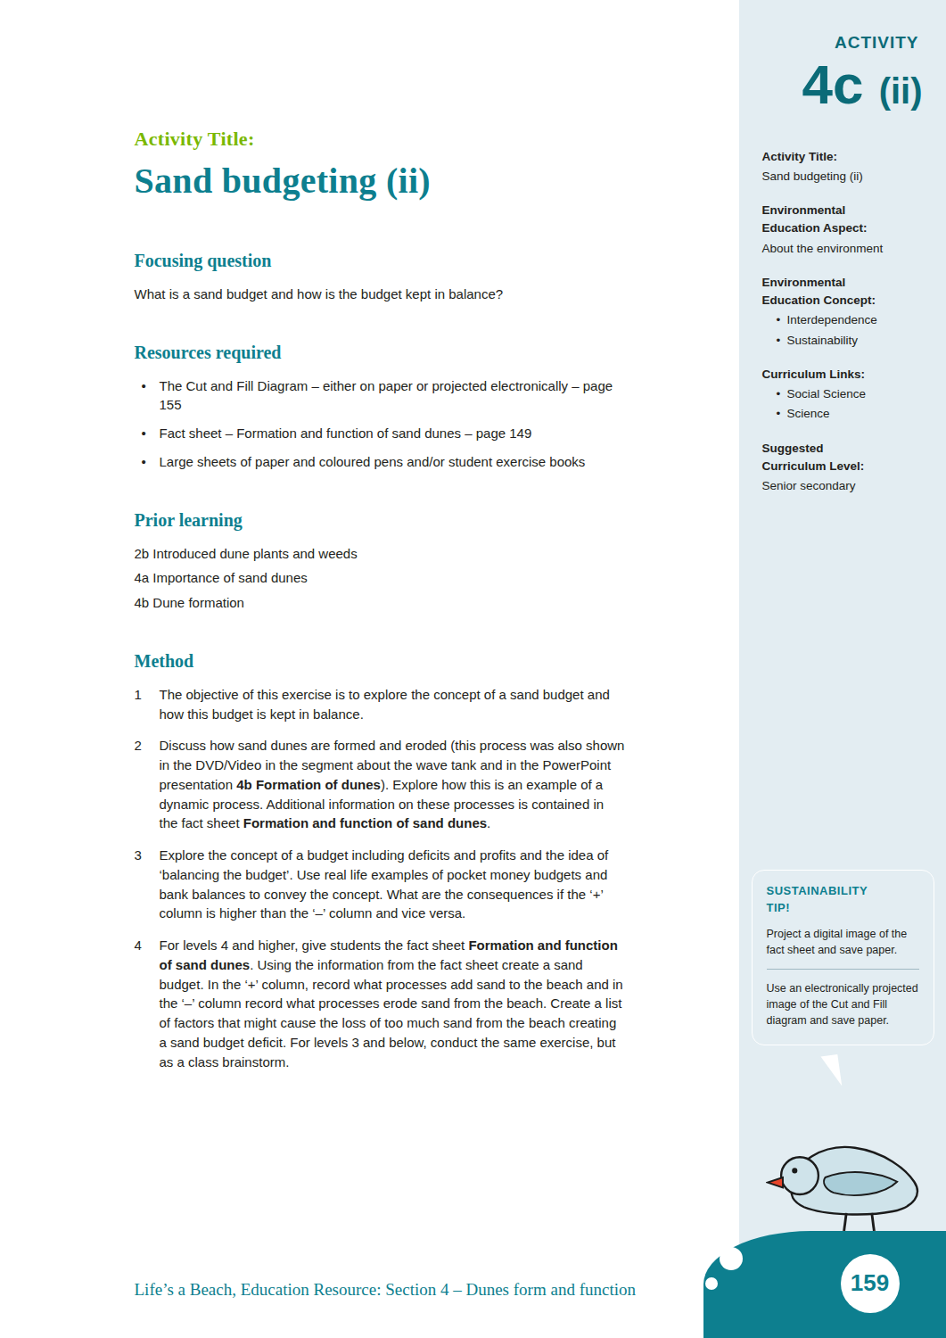ACTIVITY
4c (ii)
Activity Title:
Sand budgeting (ii)
Environmental
Education Aspect:
About the environment
Environmental
Education Concept:
Interdependence
Sustainability
Curriculum Links:
Social Science
Science
Suggested
Curriculum Level:
Senior secondary
SUSTAINABILITY
TIP!
Project a digital image of the fact sheet and save paper.
Use an electronically projected image of the Cut and Fill diagram and save paper.
159
Activity Title:
Sand budgeting (ii)
Focusing question
What is a sand budget and how is the budget kept in balance?
Resources required
The Cut and Fill Diagram – either on paper or projected electronically – page 155
Fact sheet – Formation and function of sand dunes – page 149
Large sheets of paper and coloured pens and/or student exercise books
Prior learning
2b Introduced dune plants and weeds
4a Importance of sand dunes
4b Dune formation
Method
The objective of this exercise is to explore the concept of a sand budget and how this budget is kept in balance.
Discuss how sand dunes are formed and eroded (this process was also shown in the DVD/Video in the segment about the wave tank and in the PowerPoint presentation 4b Formation of dunes). Explore how this is an example of a dynamic process. Additional information on these processes is contained in the fact sheet Formation and function of sand dunes.
Explore the concept of a budget including deficits and profits and the idea of ‘balancing the budget’. Use real life examples of pocket money budgets and bank balances to convey the concept. What are the consequences if the ‘+’ column is higher than the ‘–’ column and vice versa.
For levels 4 and higher, give students the fact sheet Formation and function of sand dunes. Using the information from the fact sheet create a sand budget. In the ‘+’ column, record what processes add sand to the beach and in the ‘–’ column record what processes erode sand from the beach. Create a list of factors that might cause the loss of too much sand from the beach creating a sand budget deficit. For levels 3 and below, conduct the same exercise, but as a class brainstorm.
Life’s a Beach, Education Resource: Section 4 – Dunes form and function